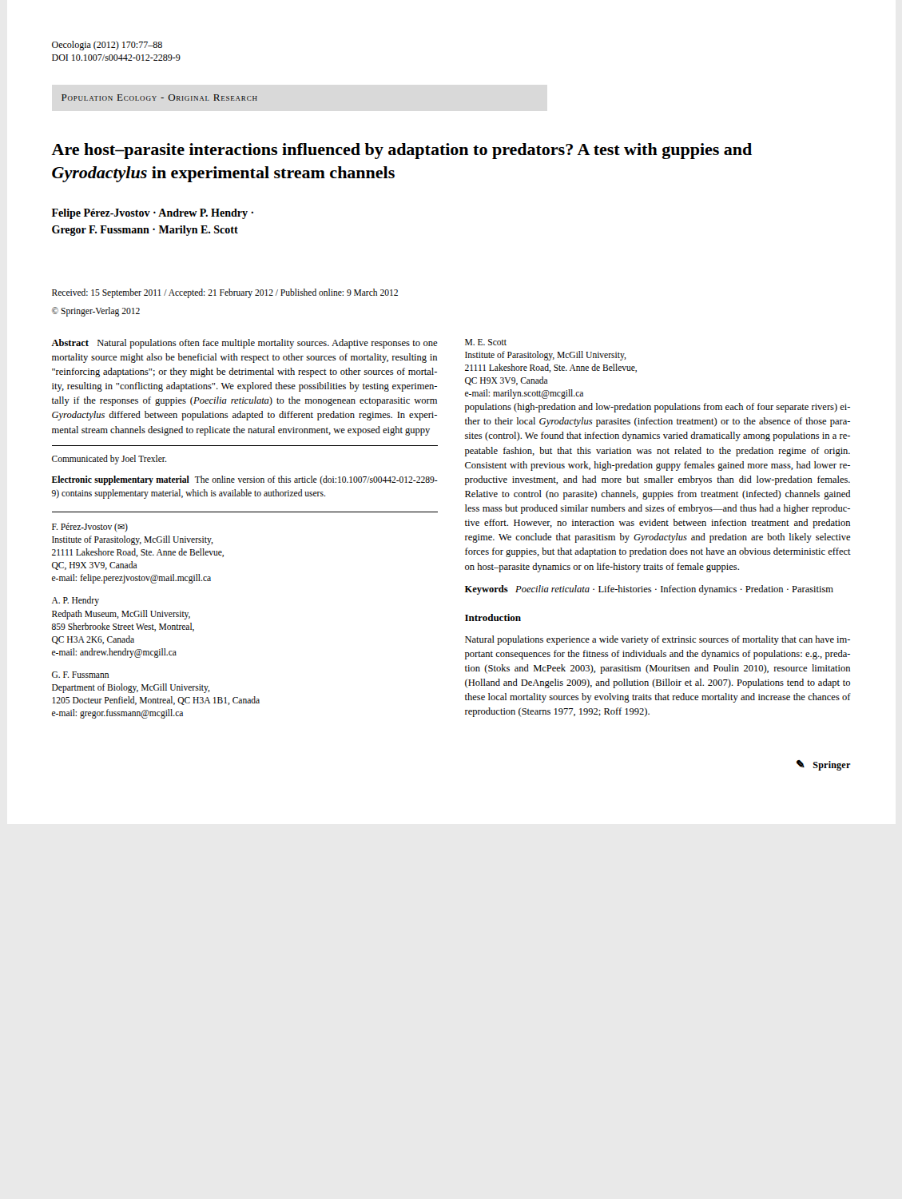Oecologia (2012) 170:77–88
DOI 10.1007/s00442-012-2289-9
Population Ecology - Original Research
Are host–parasite interactions influenced by adaptation to predators? A test with guppies and Gyrodactylus in experimental stream channels
Felipe Pérez-Jvostov · Andrew P. Hendry ·
Gregor F. Fussmann · Marilyn E. Scott
Received: 15 September 2011 / Accepted: 21 February 2012 / Published online: 9 March 2012
© Springer-Verlag 2012
Abstract Natural populations often face multiple mortality sources. Adaptive responses to one mortality source might also be beneficial with respect to other sources of mortality, resulting in "reinforcing adaptations"; or they might be detrimental with respect to other sources of mortality, resulting in "conflicting adaptations". We explored these possibilities by testing experimentally if the responses of guppies (Poecilia reticulata) to the monogenean ectoparasitic worm Gyrodactylus differed between populations adapted to different predation regimes. In experimental stream channels designed to replicate the natural environment, we exposed eight guppy
Communicated by Joel Trexler.
Electronic supplementary material The online version of this article (doi:10.1007/s00442-012-2289-9) contains supplementary material, which is available to authorized users.
F. Pérez-Jvostov (✉)
Institute of Parasitology, McGill University,
21111 Lakeshore Road, Ste. Anne de Bellevue,
QC, H9X 3V9, Canada
e-mail: felipe.perezjvostov@mail.mcgill.ca
A. P. Hendry
Redpath Museum, McGill University,
859 Sherbrooke Street West, Montreal,
QC H3A 2K6, Canada
e-mail: andrew.hendry@mcgill.ca
G. F. Fussmann
Department of Biology, McGill University,
1205 Docteur Penfield, Montreal, QC H3A 1B1, Canada
e-mail: gregor.fussmann@mcgill.ca
M. E. Scott
Institute of Parasitology, McGill University,
21111 Lakeshore Road, Ste. Anne de Bellevue,
QC H9X 3V9, Canada
e-mail: marilyn.scott@mcgill.ca
populations (high-predation and low-predation populations from each of four separate rivers) either to their local Gyrodactylus parasites (infection treatment) or to the absence of those parasites (control). We found that infection dynamics varied dramatically among populations in a repeatable fashion, but that this variation was not related to the predation regime of origin. Consistent with previous work, high-predation guppy females gained more mass, had lower reproductive investment, and had more but smaller embryos than did low-predation females. Relative to control (no parasite) channels, guppies from treatment (infected) channels gained less mass but produced similar numbers and sizes of embryos—and thus had a higher reproductive effort. However, no interaction was evident between infection treatment and predation regime. We conclude that parasitism by Gyrodactylus and predation are both likely selective forces for guppies, but that adaptation to predation does not have an obvious deterministic effect on host–parasite dynamics or on life-history traits of female guppies.
Keywords Poecilia reticulata · Life-histories · Infection dynamics · Predation · Parasitism
Introduction
Natural populations experience a wide variety of extrinsic sources of mortality that can have important consequences for the fitness of individuals and the dynamics of populations: e.g., predation (Stoks and McPeek 2003), parasitism (Mouritsen and Poulin 2010), resource limitation (Holland and DeAngelis 2009), and pollution (Billoir et al. 2007). Populations tend to adapt to these local mortality sources by evolving traits that reduce mortality and increase the chances of reproduction (Stearns 1977, 1992; Roff 1992).
✎ Springer